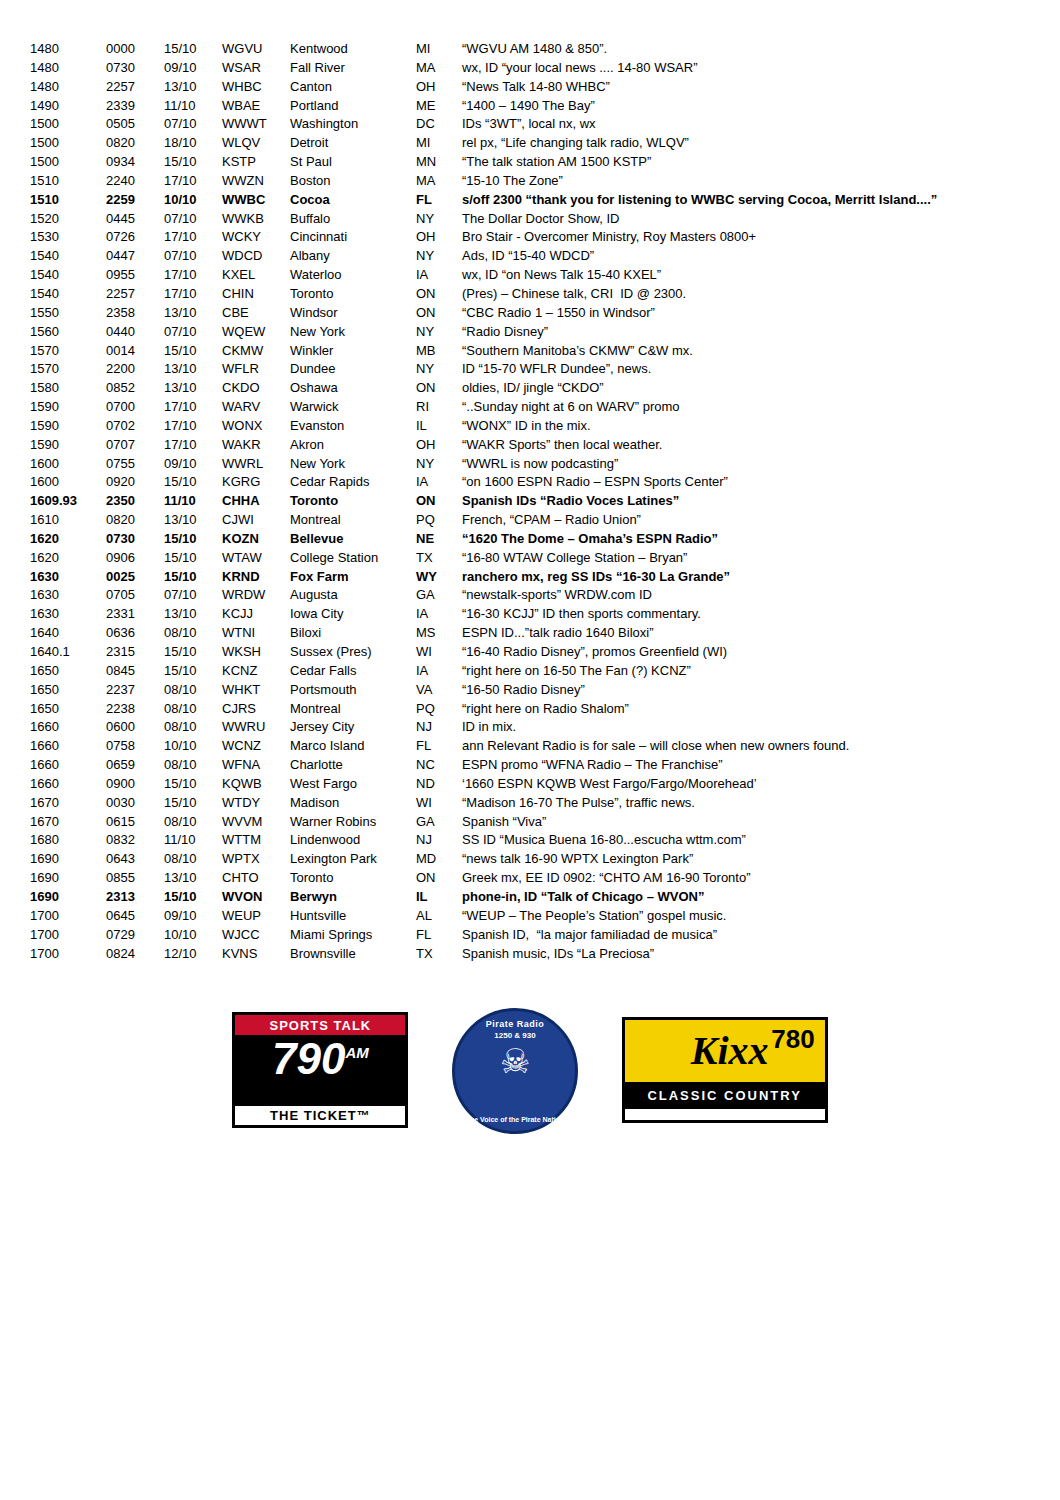| 1480 | 0000 | 15/10 | WGVU | Kentwood | MI | “WGVU AM 1480 & 850”. |
| 1480 | 0730 | 09/10 | WSAR | Fall River | MA | wx, ID “your local news .... 14-80 WSAR” |
| 1480 | 2257 | 13/10 | WHBC | Canton | OH | “News Talk 14-80 WHBC” |
| 1490 | 2339 | 11/10 | WBAE | Portland | ME | “1400 – 1490 The Bay” |
| 1500 | 0505 | 07/10 | WWWT | Washington | DC | IDs “3WT”, local nx, wx |
| 1500 | 0820 | 18/10 | WLQV | Detroit | MI | rel px, “Life changing talk radio, WLQV” |
| 1500 | 0934 | 15/10 | KSTP | St Paul | MN | “The talk station AM 1500 KSTP” |
| 1510 | 2240 | 17/10 | WWZN | Boston | MA | “15-10 The Zone” |
| 1510 | 2259 | 10/10 | WWBC | Cocoa | FL | s/off 2300 “thank you for listening to WWBC serving Cocoa, Merritt Island....” |
| 1520 | 0445 | 07/10 | WWKB | Buffalo | NY | The Dollar Doctor Show, ID |
| 1530 | 0726 | 17/10 | WCKY | Cincinnati | OH | Bro Stair - Overcomer Ministry, Roy Masters 0800+ |
| 1540 | 0447 | 07/10 | WDCD | Albany | NY | Ads, ID “15-40 WDCD” |
| 1540 | 0955 | 17/10 | KXEL | Waterloo | IA | wx, ID “on News Talk 15-40 KXEL” |
| 1540 | 2257 | 17/10 | CHIN | Toronto | ON | (Pres) – Chinese talk, CRI ID @ 2300. |
| 1550 | 2358 | 13/10 | CBE | Windsor | ON | “CBC Radio 1 – 1550 in Windsor” |
| 1560 | 0440 | 07/10 | WQEW | New York | NY | “Radio Disney” |
| 1570 | 0014 | 15/10 | CKMW | Winkler | MB | “Southern Manitoba’s CKMW” C&W mx. |
| 1570 | 2200 | 13/10 | WFLR | Dundee | NY | ID “15-70 WFLR Dundee”, news. |
| 1580 | 0852 | 13/10 | CKDO | Oshawa | ON | oldies, ID/ jingle “CKDO” |
| 1590 | 0700 | 17/10 | WARV | Warwick | RI | “..Sunday night at 6 on WARV” promo |
| 1590 | 0702 | 17/10 | WONX | Evanston | IL | “WONX” ID in the mix. |
| 1590 | 0707 | 17/10 | WAKR | Akron | OH | “WAKR Sports” then local weather. |
| 1600 | 0755 | 09/10 | WWRL | New York | NY | “WWRL is now podcasting” |
| 1600 | 0920 | 15/10 | KGRG | Cedar Rapids | IA | “on 1600 ESPN Radio – ESPN Sports Center” |
| 1609.93 | 2350 | 11/10 | CHHA | Toronto | ON | Spanish IDs “Radio Voces Latines” |
| 1610 | 0820 | 13/10 | CJWI | Montreal | PQ | French, “CPAM – Radio Union” |
| 1620 | 0730 | 15/10 | KOZN | Bellevue | NE | “1620 The Dome – Omaha’s ESPN Radio” |
| 1620 | 0906 | 15/10 | WTAW | College Station | TX | “16-80 WTAW College Station – Bryan” |
| 1630 | 0025 | 15/10 | KRND | Fox Farm | WY | ranchero mx, reg SS IDs “16-30 La Grande” |
| 1630 | 0705 | 07/10 | WRDW | Augusta | GA | “newstalk-sports” WRDW.com ID |
| 1630 | 2331 | 13/10 | KCJJ | Iowa City | IA | “16-30 KCJJ” ID then sports commentary. |
| 1640 | 0636 | 08/10 | WTNI | Biloxi | MS | ESPN ID...”talk radio 1640 Biloxi” |
| 1640.1 | 2315 | 15/10 | WKSH | Sussex (Pres) | WI | “16-40 Radio Disney”, promos Greenfield (WI) |
| 1650 | 0845 | 15/10 | KCNZ | Cedar Falls | IA | “right here on 16-50 The Fan (?) KCNZ” |
| 1650 | 2237 | 08/10 | WHKT | Portsmouth | VA | “16-50 Radio Disney” |
| 1650 | 2238 | 08/10 | CJRS | Montreal | PQ | “right here on Radio Shalom” |
| 1660 | 0600 | 08/10 | WWRU | Jersey City | NJ | ID in mix. |
| 1660 | 0758 | 10/10 | WCNZ | Marco Island | FL | ann Relevant Radio is for sale – will close when new owners found. |
| 1660 | 0659 | 08/10 | WFNA | Charlotte | NC | ESPN promo “WFNA Radio – The Franchise” |
| 1660 | 0900 | 15/10 | KQWB | West Fargo | ND | ‘1660 ESPN KQWB West Fargo/Fargo/Moorehead’ |
| 1670 | 0030 | 15/10 | WTDY | Madison | WI | “Madison 16-70 The Pulse”, traffic news. |
| 1670 | 0615 | 08/10 | WVVM | Warner Robins | GA | Spanish “Viva” |
| 1680 | 0832 | 11/10 | WTTM | Lindenwood | NJ | SS ID “Musica Buena 16-80...escucha wttm.com” |
| 1690 | 0643 | 08/10 | WPTX | Lexington Park | MD | “news talk 16-90 WPTX Lexington Park” |
| 1690 | 0855 | 13/10 | CHTO | Toronto | ON | Greek mx, EE ID 0902: “CHTO AM 16-90 Toronto” |
| 1690 | 2313 | 15/10 | WVON | Berwyn | IL | phone-in, ID “Talk of Chicago – WVON” |
| 1700 | 0645 | 09/10 | WEUP | Huntsville | AL | “WEUP – The People’s Station” gospel music. |
| 1700 | 0729 | 10/10 | WJCC | Miami Springs | FL | Spanish ID, “la major familiadad de musica” |
| 1700 | 0824 | 12/10 | KVNS | Brownsville | TX | Spanish music, IDs “La Preciosa” |
SPORTS TALK
790AM
THE TICKET™
Pirate Radio
1250 & 930
☠
“The Voice of the Pirate Nation”
Kixx 780
CLASSIC COUNTRY